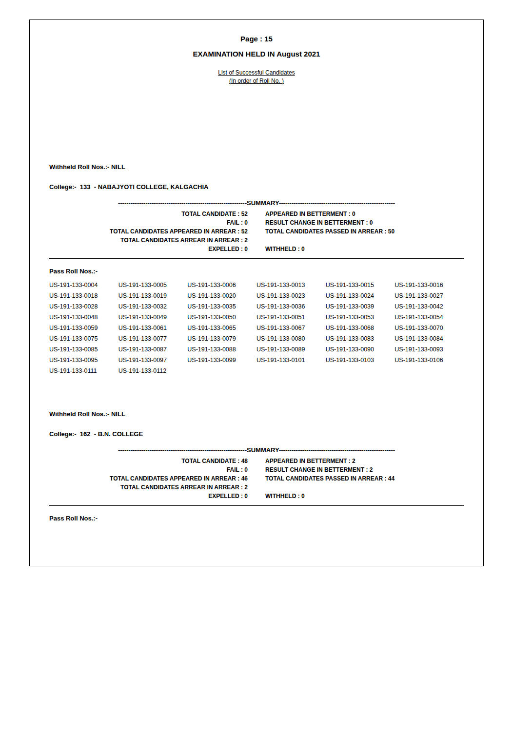Page : 15
EXAMINATION HELD IN August 2021
List of Successful Candidates
(In order of Roll No. )
Withheld Roll Nos.:- NILL
College:- 133 - NABAJYOTI COLLEGE, KALGACHIA
-------------------------------------------------------------SUMMARY-------------------------------------------------------
| TOTAL CANDIDATE : 52 | APPEARED IN BETTERMENT : 0 |
| FAIL : 0 | RESULT CHANGE IN BETTERMENT : 0 |
| TOTAL CANDIDATES APPEARED IN ARREAR : 52 | TOTAL CANDIDATES PASSED IN ARREAR : 50 |
| TOTAL CANDIDATES ARREAR IN ARREAR : 2 | |
| EXPELLED : 0 | WITHHELD : 0 |
Pass Roll Nos.:-
| US-191-133-0004 | US-191-133-0005 | US-191-133-0006 | US-191-133-0013 | US-191-133-0015 | US-191-133-0016 |
| US-191-133-0018 | US-191-133-0019 | US-191-133-0020 | US-191-133-0023 | US-191-133-0024 | US-191-133-0027 |
| US-191-133-0028 | US-191-133-0032 | US-191-133-0035 | US-191-133-0036 | US-191-133-0039 | US-191-133-0042 |
| US-191-133-0048 | US-191-133-0049 | US-191-133-0050 | US-191-133-0051 | US-191-133-0053 | US-191-133-0054 |
| US-191-133-0059 | US-191-133-0061 | US-191-133-0065 | US-191-133-0067 | US-191-133-0068 | US-191-133-0070 |
| US-191-133-0075 | US-191-133-0077 | US-191-133-0079 | US-191-133-0080 | US-191-133-0083 | US-191-133-0084 |
| US-191-133-0085 | US-191-133-0087 | US-191-133-0088 | US-191-133-0089 | US-191-133-0090 | US-191-133-0093 |
| US-191-133-0095 | US-191-133-0097 | US-191-133-0099 | US-191-133-0101 | US-191-133-0103 | US-191-133-0106 |
| US-191-133-0111 | US-191-133-0112 | | | | |
Withheld Roll Nos.:- NILL
College:- 162 - B.N. COLLEGE
-------------------------------------------------------------SUMMARY-------------------------------------------------------
| TOTAL CANDIDATE : 48 | APPEARED IN BETTERMENT : 2 |
| FAIL : 0 | RESULT CHANGE IN BETTERMENT : 2 |
| TOTAL CANDIDATES APPEARED IN ARREAR : 46 | TOTAL CANDIDATES PASSED IN ARREAR : 44 |
| TOTAL CANDIDATES ARREAR IN ARREAR : 2 | |
| EXPELLED : 0 | WITHHELD : 0 |
Pass Roll Nos.:-